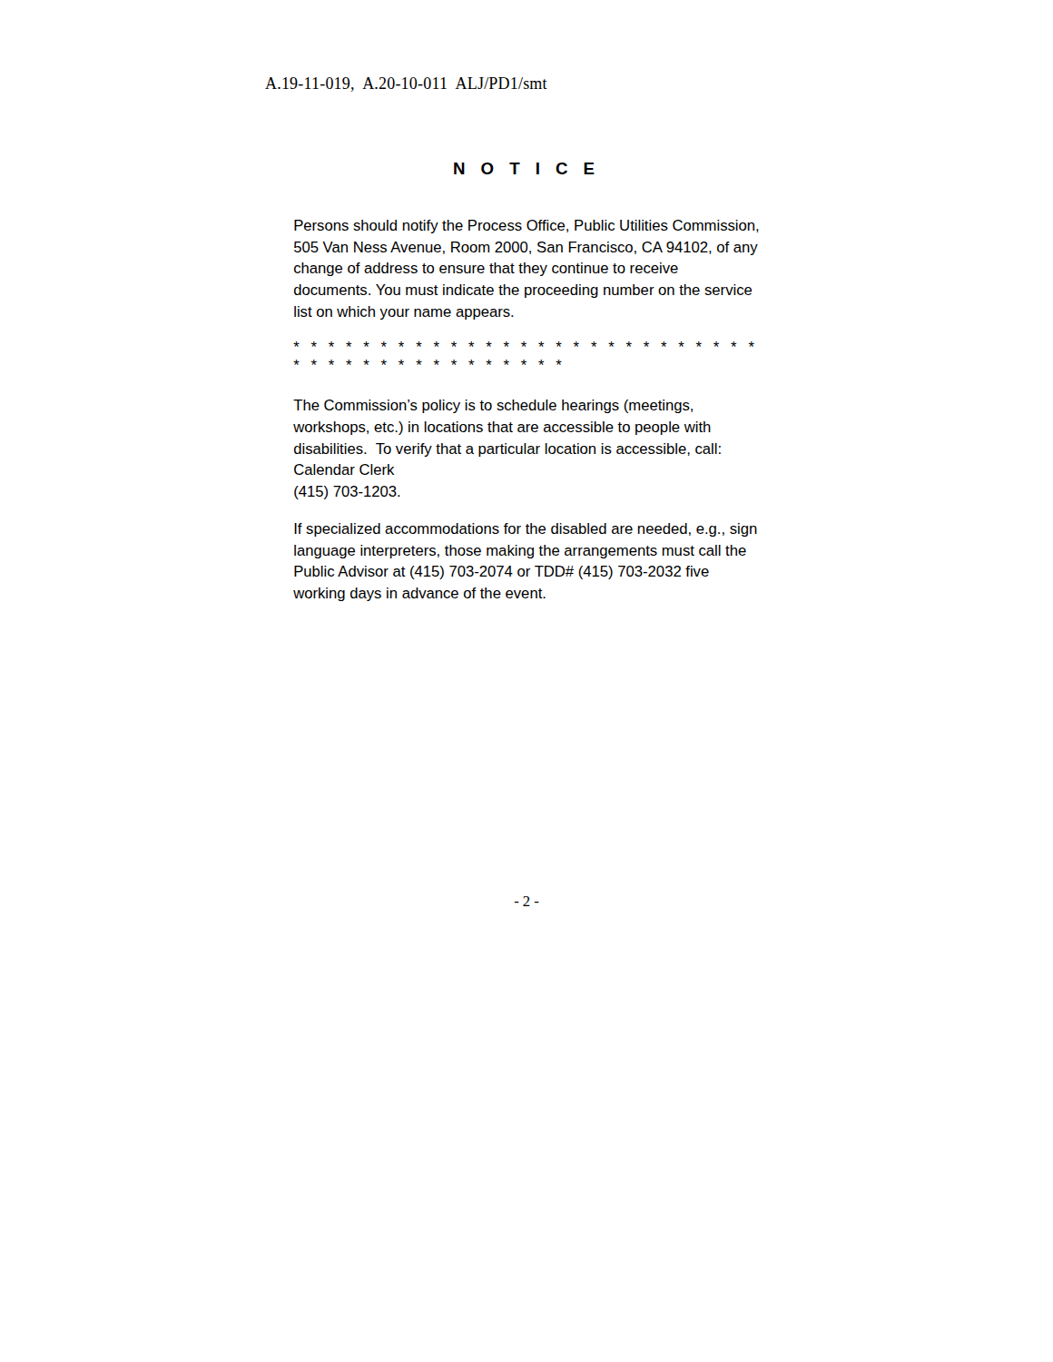A.19-11-019, A.20-10-011 ALJ/PD1/smt
N O T I C E
Persons should notify the Process Office, Public Utilities Commission, 505 Van Ness Avenue, Room 2000, San Francisco, CA 94102, of any change of address to ensure that they continue to receive documents. You must indicate the proceeding number on the service list on which your name appears.
* * * * * * * * * * * * * * * * * * * * * * * * * * * * * * * * * * * * * * * * * * *
The Commission’s policy is to schedule hearings (meetings, workshops, etc.) in locations that are accessible to people with disabilities. To verify that a particular location is accessible, call: Calendar Clerk
(415) 703-1203.
If specialized accommodations for the disabled are needed, e.g., sign language interpreters, those making the arrangements must call the Public Advisor at (415) 703-2074 or TDD# (415) 703-2032 five working days in advance of the event.
- 2 -